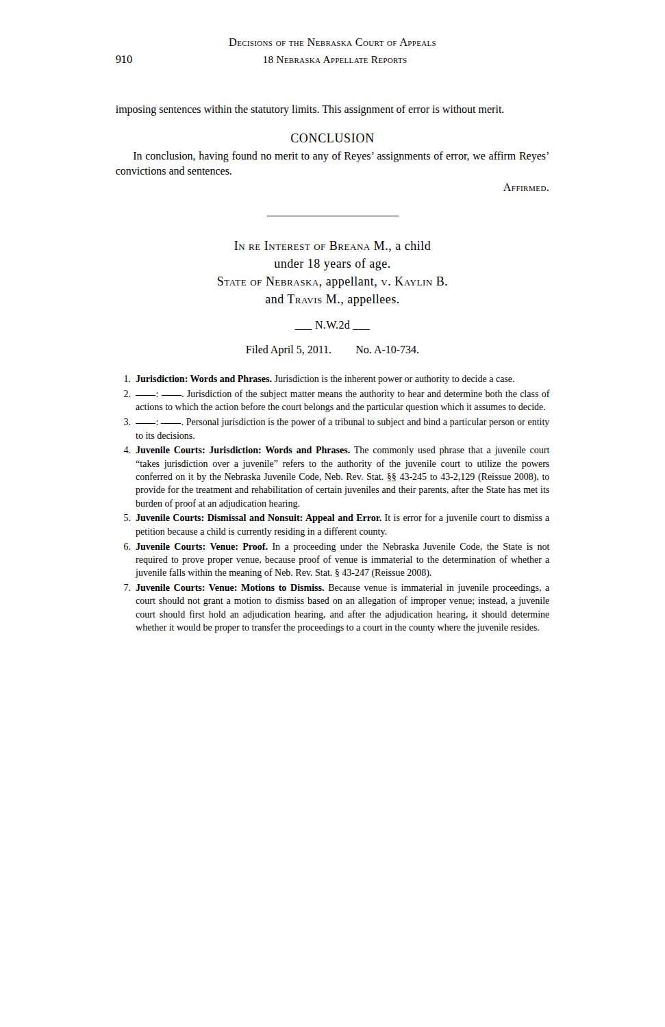Decisions of the Nebraska Court of Appeals
910
18 Nebraska Appellate Reports
imposing sentences within the statutory limits. This assignment of error is without merit.
CONCLUSION
In conclusion, having found no merit to any of Reyes’ assignments of error, we affirm Reyes’ convictions and sentences.
Affirmed.
In re Interest of Breana M., a child
under 18 years of age.
State of Nebraska, appellant, v. Kaylin B.
and Travis M., appellees.
___ N.W.2d ___
Filed April 5, 2011. No. A-10-734.
Jurisdiction: Words and Phrases. Jurisdiction is the inherent power or authority to decide a case.
: . Jurisdiction of the subject matter means the authority to hear and determine both the class of actions to which the action before the court belongs and the particular question which it assumes to decide.
: . Personal jurisdiction is the power of a tribunal to subject and bind a particular person or entity to its decisions.
Juvenile Courts: Jurisdiction: Words and Phrases. The commonly used phrase that a juvenile court “takes jurisdiction over a juvenile” refers to the authority of the juvenile court to utilize the powers conferred on it by the Nebraska Juvenile Code, Neb. Rev. Stat. §§ 43-245 to 43-2,129 (Reissue 2008), to provide for the treatment and rehabilitation of certain juveniles and their parents, after the State has met its burden of proof at an adjudication hearing.
Juvenile Courts: Dismissal and Nonsuit: Appeal and Error. It is error for a juvenile court to dismiss a petition because a child is currently residing in a different county.
Juvenile Courts: Venue: Proof. In a proceeding under the Nebraska Juvenile Code, the State is not required to prove proper venue, because proof of venue is immaterial to the determination of whether a juvenile falls within the meaning of Neb. Rev. Stat. § 43-247 (Reissue 2008).
Juvenile Courts: Venue: Motions to Dismiss. Because venue is immaterial in juvenile proceedings, a court should not grant a motion to dismiss based on an allegation of improper venue; instead, a juvenile court should first hold an adjudication hearing, and after the adjudication hearing, it should determine whether it would be proper to transfer the proceedings to a court in the county where the juvenile resides.